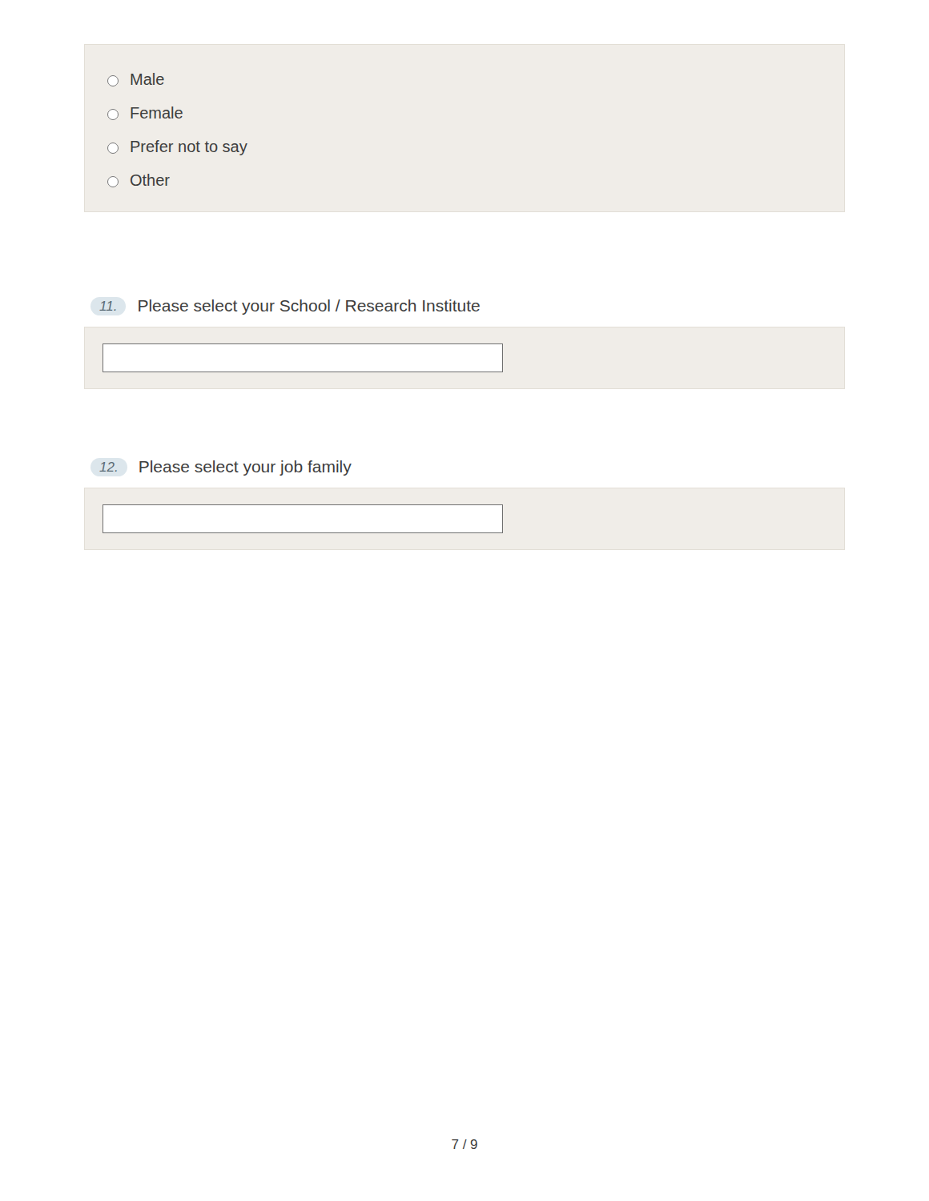Male
Female
Prefer not to say
Other
11. Please select your School / Research Institute
12. Please select your job family
7 / 9